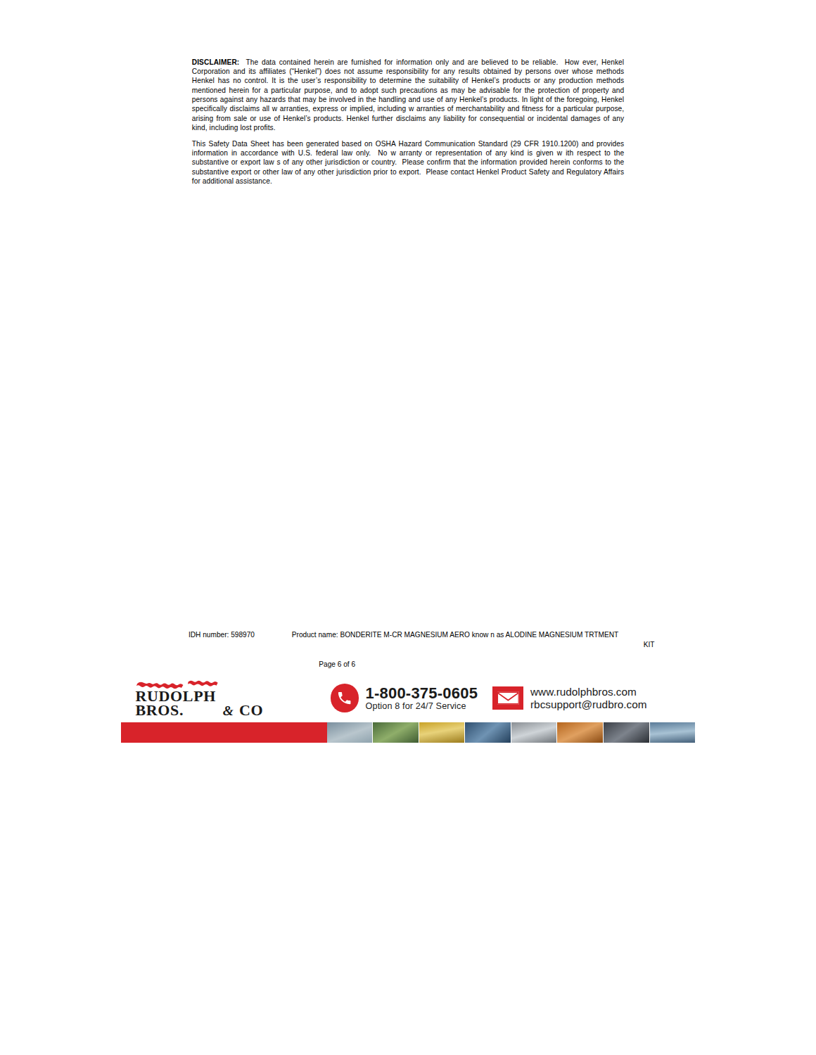DISCLAIMER: The data contained herein are furnished for information only and are believed to be reliable. How ever, Henkel Corporation and its affiliates (“Henkel”) does not assume responsibility for any results obtained by persons over whose methods Henkel has no control. It is the user’s responsibility to determine the suitability of Henkel’s products or any production methods mentioned herein for a particular purpose, and to adopt such precautions as may be advisable for the protection of property and persons against any hazards that may be involved in the handling and use of any Henkel’s products. In light of the foregoing, Henkel specifically disclaims all w arranties, express or implied, including w arranties of merchantability and fitness for a particular purpose, arising from sale or use of Henkel’s products. Henkel further disclaims any liability for consequential or incidental damages of any kind, including lost profits.
This Safety Data Sheet has been generated based on OSHA Hazard Communication Standard (29 CFR 1910.1200) and provides information in accordance with U.S. federal law only. No w arranty or representation of any kind is given w ith respect to the substantive or export law s of any other jurisdiction or country. Please confirm that the information provided herein conforms to the substantive export or other law of any other jurisdiction prior to export. Please contact Henkel Product Safety and Regulatory Affairs for additional assistance.
IDH number: 598970
Product name: BONDERITE M-CR MAGNESIUM AERO know n as ALODINE MAGNESIUM TRTMENTKIT
Page 6 of 6
RUDOLPH BROS. & CO
1-800-375-0605
Option 8 for 24/7 Service
www.rudolphbros.com
rbcsupport@rudbro.com